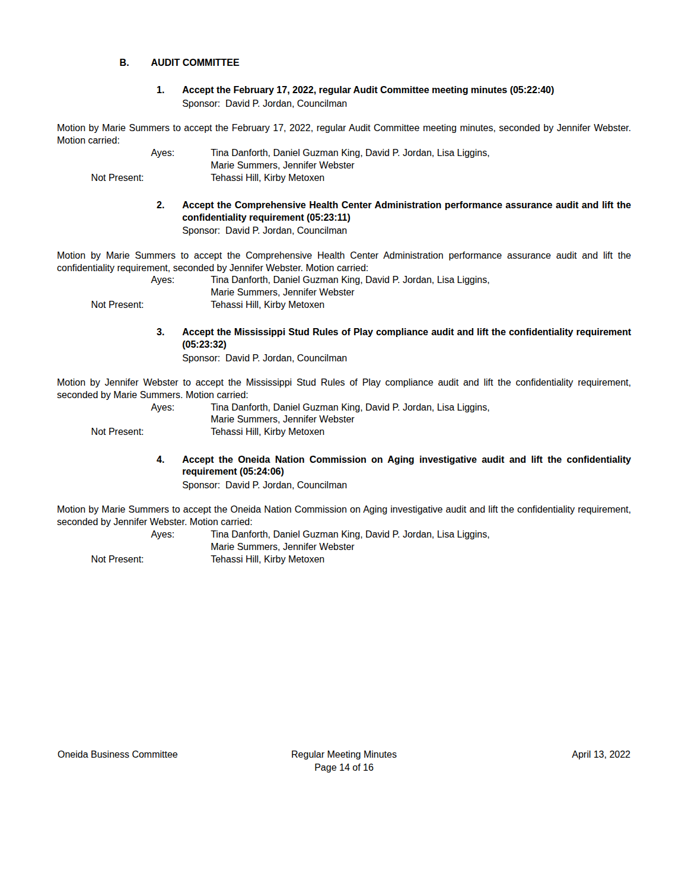B. AUDIT COMMITTEE
1. Accept the February 17, 2022, regular Audit Committee meeting minutes (05:22:40)
Sponsor: David P. Jordan, Councilman
Motion by Marie Summers to accept the February 17, 2022, regular Audit Committee meeting minutes, seconded by Jennifer Webster. Motion carried:
| Ayes: | Tina Danforth, Daniel Guzman King, David P. Jordan, Lisa Liggins, |
| | Marie Summers, Jennifer Webster |
| Not Present: | Tehassi Hill, Kirby Metoxen |
2. Accept the Comprehensive Health Center Administration performance assurance audit and lift the confidentiality requirement (05:23:11)
Sponsor: David P. Jordan, Councilman
Motion by Marie Summers to accept the Comprehensive Health Center Administration performance assurance audit and lift the confidentiality requirement, seconded by Jennifer Webster. Motion carried:
| Ayes: | Tina Danforth, Daniel Guzman King, David P. Jordan, Lisa Liggins, |
| | Marie Summers, Jennifer Webster |
| Not Present: | Tehassi Hill, Kirby Metoxen |
3. Accept the Mississippi Stud Rules of Play compliance audit and lift the confidentiality requirement (05:23:32)
Sponsor: David P. Jordan, Councilman
Motion by Jennifer Webster to accept the Mississippi Stud Rules of Play compliance audit and lift the confidentiality requirement, seconded by Marie Summers. Motion carried:
| Ayes: | Tina Danforth, Daniel Guzman King, David P. Jordan, Lisa Liggins, |
| | Marie Summers, Jennifer Webster |
| Not Present: | Tehassi Hill, Kirby Metoxen |
4. Accept the Oneida Nation Commission on Aging investigative audit and lift the confidentiality requirement (05:24:06)
Sponsor: David P. Jordan, Councilman
Motion by Marie Summers to accept the Oneida Nation Commission on Aging investigative audit and lift the confidentiality requirement, seconded by Jennifer Webster. Motion carried:
| Ayes: | Tina Danforth, Daniel Guzman King, David P. Jordan, Lisa Liggins, |
| | Marie Summers, Jennifer Webster |
| Not Present: | Tehassi Hill, Kirby Metoxen |
| Oneida Business Committee | Regular Meeting Minutes | April 13, 2022 |
| | Page 14 of 16 | |